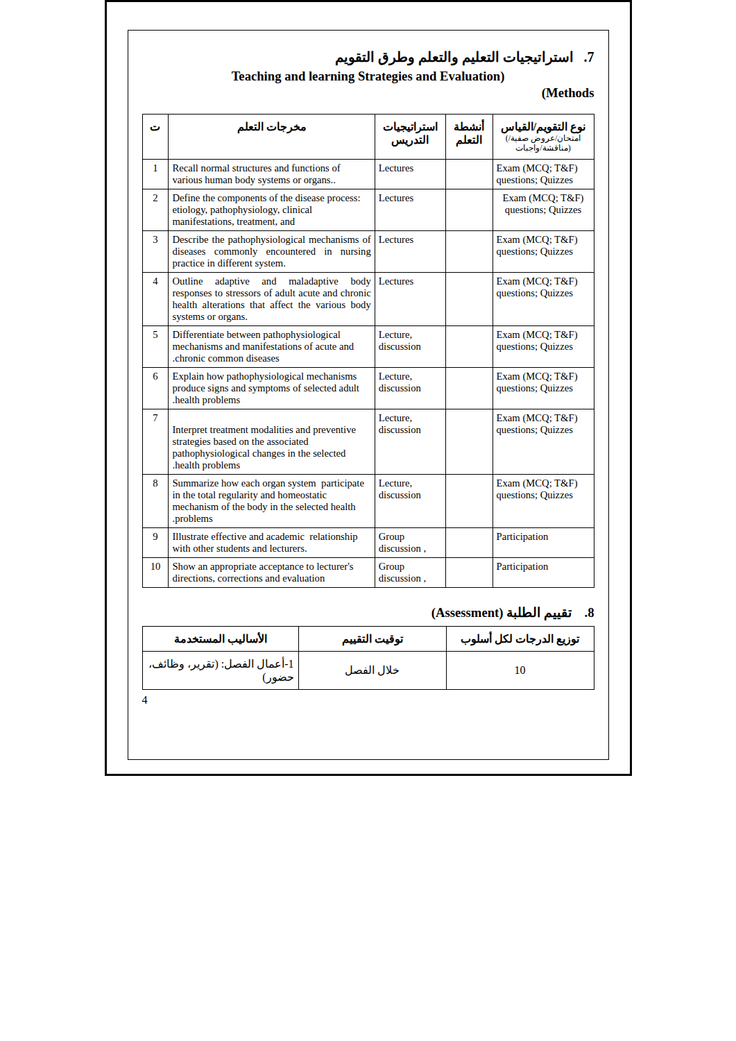7. استراتيجيات التعليم والتعلم وطرق التقويم
Teaching and learning Strategies and Evaluation)
(Methods
| نوع التقويم/القياس (امتحان/عروض صفية/ مناقشة/واجبات) | أنشطة التعلم | استراتيجيات التدريس | مخرجات التعلم | ت |
| --- | --- | --- | --- | --- |
| Exam (MCQ; T&F) questions; Quizzes | | Lectures | Recall normal structures and functions of various human body systems or organs.. | 1 |
| Exam (MCQ; T&F) questions; Quizzes | | Lectures | Define the components of the disease process: etiology, pathophysiology, clinical manifestations, treatment, and | 2 |
| Exam (MCQ; T&F) questions; Quizzes | | Lectures | Describe the pathophysiological mechanisms of diseases commonly encountered in nursing practice in different system. | 3 |
| Exam (MCQ; T&F) questions; Quizzes | | Lectures | Outline adaptive and maladaptive body responses to stressors of adult acute and chronic health alterations that affect the various body systems or organs. | 4 |
| Exam (MCQ; T&F) questions; Quizzes | | Lecture, discussion | Differentiate between pathophysiological mechanisms and manifestations of acute and .chronic common diseases | 5 |
| Exam (MCQ; T&F) questions; Quizzes | | Lecture, discussion | Explain how pathophysiological mechanisms produce signs and symptoms of selected adult .health problems | 6 |
| Exam (MCQ; T&F) questions; Quizzes | | Lecture, discussion | Interpret treatment modalities and preventive strategies based on the associated pathophysiological changes in the selected .health problems | 7 |
| Exam (MCQ; T&F) questions; Quizzes | | Lecture, discussion | Summarize how each organ system participate in the total regularity and homeostatic mechanism of the body in the selected health .problems | 8 |
| Participation | | Group discussion , | Illustrate effective and academic relationship with other students and lecturers. | 9 |
| Participation | | Group discussion , | Show an appropriate acceptance to lecturer's directions, corrections and evaluation | 10 |
8. تقييم الطلبة (Assessment)
| توزيع الدرجات لكل أسلوب | توقيت التقييم | الأساليب المستخدمة |
| --- | --- | --- |
| 10 | خلال الفصل | 1-أعمال الفصل: (تقرير، وظائف، حضور) |
4